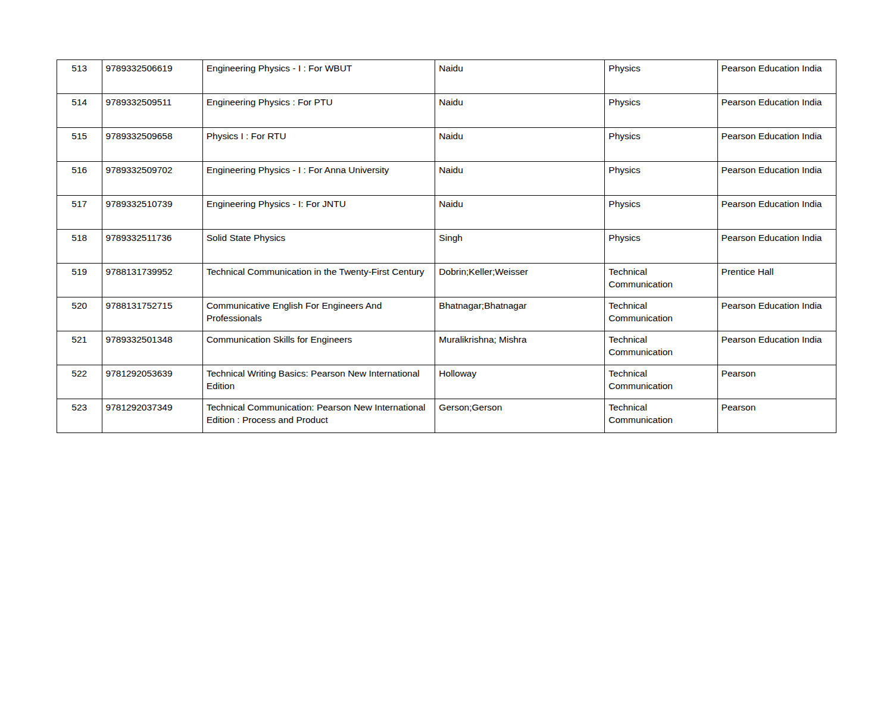| 513 | 9789332506619 | Engineering Physics - I : For WBUT | Naidu | Physics | Pearson Education India |
| 514 | 9789332509511 | Engineering Physics : For PTU | Naidu | Physics | Pearson Education India |
| 515 | 9789332509658 | Physics I : For RTU | Naidu | Physics | Pearson Education India |
| 516 | 9789332509702 | Engineering Physics - I : For Anna University | Naidu | Physics | Pearson Education India |
| 517 | 9789332510739 | Engineering Physics - I: For JNTU | Naidu | Physics | Pearson Education India |
| 518 | 9789332511736 | Solid State Physics | Singh | Physics | Pearson Education India |
| 519 | 9788131739952 | Technical Communication in the Twenty-First Century | Dobrin;Keller;Weisser | Technical Communication | Prentice Hall |
| 520 | 9788131752715 | Communicative English For Engineers And Professionals | Bhatnagar;Bhatnagar | Technical Communication | Pearson Education India |
| 521 | 9789332501348 | Communication Skills for Engineers | Muralikrishna; Mishra | Technical Communication | Pearson Education India |
| 522 | 9781292053639 | Technical Writing Basics: Pearson New International Edition | Holloway | Technical Communication | Pearson |
| 523 | 9781292037349 | Technical Communication: Pearson New International Edition : Process and Product | Gerson;Gerson | Technical Communication | Pearson |